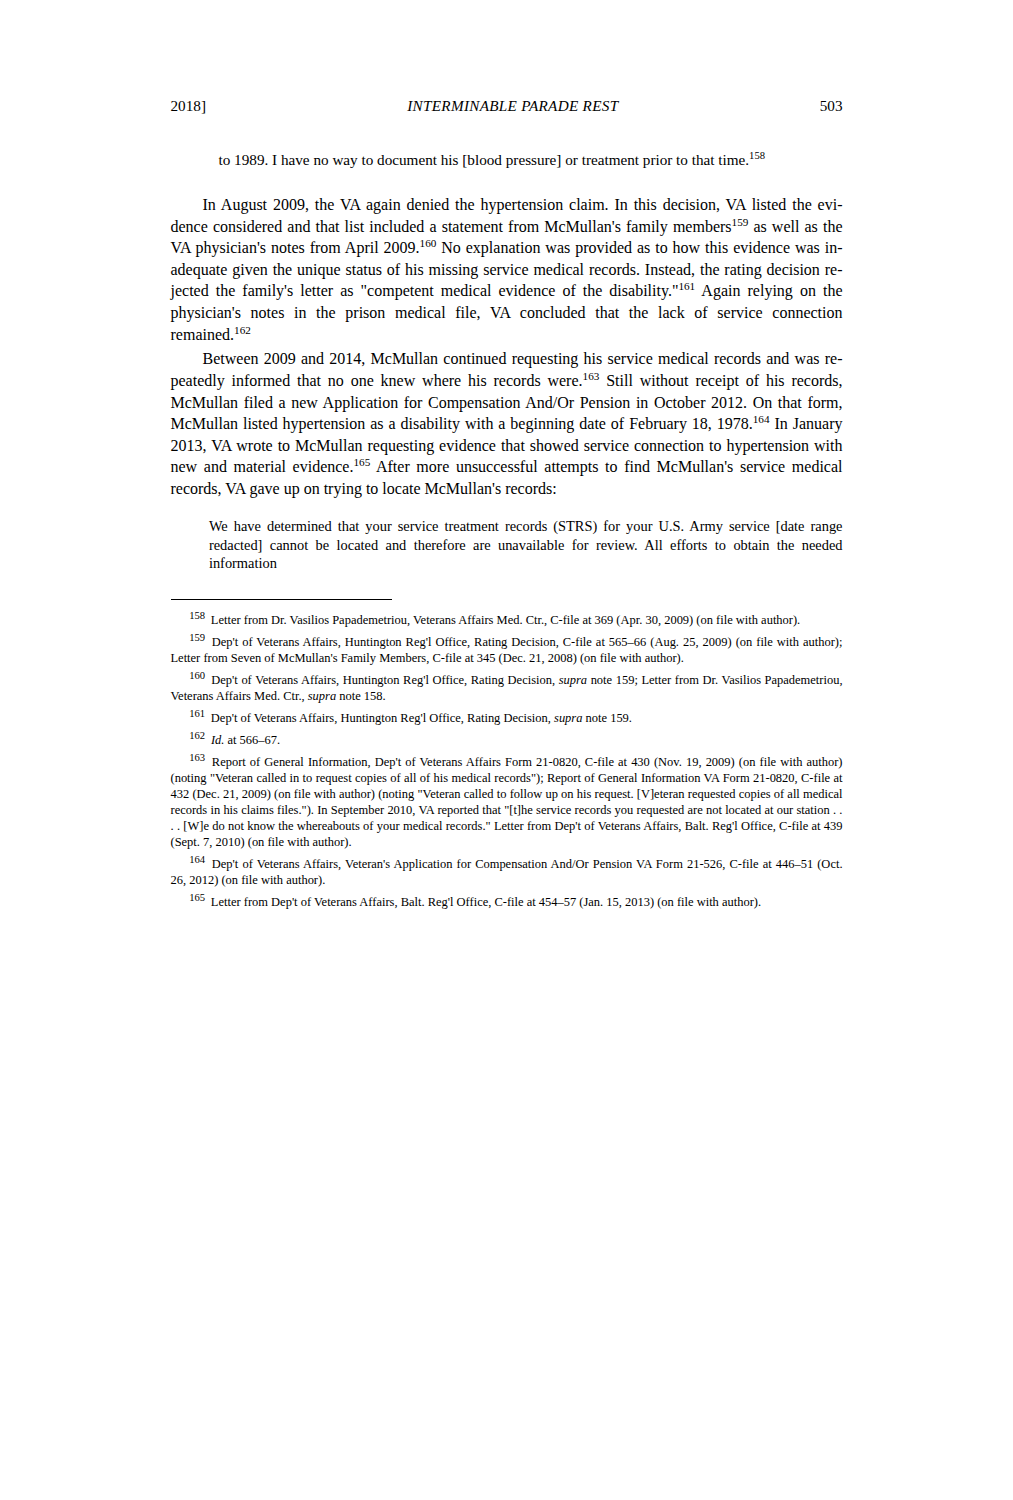2018] INTERMINABLE PARADE REST 503
to 1989. I have no way to document his [blood pressure] or treatment prior to that time.158
In August 2009, the VA again denied the hypertension claim. In this decision, VA listed the evidence considered and that list included a statement from McMullan's family members159 as well as the VA physician's notes from April 2009.160 No explanation was provided as to how this evidence was inadequate given the unique status of his missing service medical records. Instead, the rating decision rejected the family's letter as "competent medical evidence of the disability."161 Again relying on the physician's notes in the prison medical file, VA concluded that the lack of service connection remained.162
Between 2009 and 2014, McMullan continued requesting his service medical records and was repeatedly informed that no one knew where his records were.163 Still without receipt of his records, McMullan filed a new Application for Compensation And/Or Pension in October 2012. On that form, McMullan listed hypertension as a disability with a beginning date of February 18, 1978.164 In January 2013, VA wrote to McMullan requesting evidence that showed service connection to hypertension with new and material evidence.165 After more unsuccessful attempts to find McMullan's service medical records, VA gave up on trying to locate McMullan's records:
We have determined that your service treatment records (STRS) for your U.S. Army service [date range redacted] cannot be located and therefore are unavailable for review. All efforts to obtain the needed information
158 Letter from Dr. Vasilios Papademetriou, Veterans Affairs Med. Ctr., C-file at 369 (Apr. 30, 2009) (on file with author).
159 Dep't of Veterans Affairs, Huntington Reg'l Office, Rating Decision, C-file at 565–66 (Aug. 25, 2009) (on file with author); Letter from Seven of McMullan's Family Members, C-file at 345 (Dec. 21, 2008) (on file with author).
160 Dep't of Veterans Affairs, Huntington Reg'l Office, Rating Decision, supra note 159; Letter from Dr. Vasilios Papademetriou, Veterans Affairs Med. Ctr., supra note 158.
161 Dep't of Veterans Affairs, Huntington Reg'l Office, Rating Decision, supra note 159.
162 Id. at 566–67.
163 Report of General Information, Dep't of Veterans Affairs Form 21-0820, C-file at 430 (Nov. 19, 2009) (on file with author) (noting "Veteran called in to request copies of all of his medical records"); Report of General Information VA Form 21-0820, C-file at 432 (Dec. 21, 2009) (on file with author) (noting "Veteran called to follow up on his request. [V]eteran requested copies of all medical records in his claims files."). In September 2010, VA reported that "[t]he service records you requested are not located at our station . . . . [W]e do not know the whereabouts of your medical records." Letter from Dep't of Veterans Affairs, Balt. Reg'l Office, C-file at 439 (Sept. 7, 2010) (on file with author).
164 Dep't of Veterans Affairs, Veteran's Application for Compensation And/Or Pension VA Form 21-526, C-file at 446–51 (Oct. 26, 2012) (on file with author).
165 Letter from Dep't of Veterans Affairs, Balt. Reg'l Office, C-file at 454–57 (Jan. 15, 2013) (on file with author).